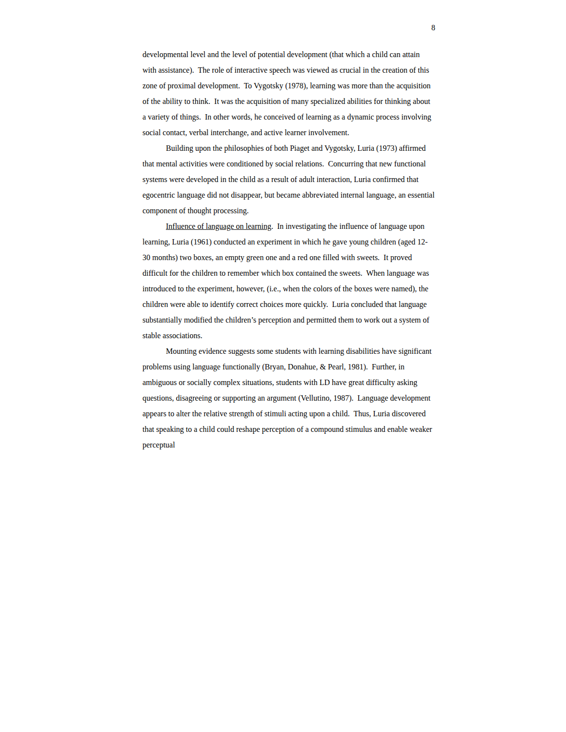8
developmental level and the level of potential development (that which a child can attain with assistance). The role of interactive speech was viewed as crucial in the creation of this zone of proximal development. To Vygotsky (1978), learning was more than the acquisition of the ability to think. It was the acquisition of many specialized abilities for thinking about a variety of things. In other words, he conceived of learning as a dynamic process involving social contact, verbal interchange, and active learner involvement.
Building upon the philosophies of both Piaget and Vygotsky, Luria (1973) affirmed that mental activities were conditioned by social relations. Concurring that new functional systems were developed in the child as a result of adult interaction, Luria confirmed that egocentric language did not disappear, but became abbreviated internal language, an essential component of thought processing.
Influence of language on learning. In investigating the influence of language upon learning, Luria (1961) conducted an experiment in which he gave young children (aged 12-30 months) two boxes, an empty green one and a red one filled with sweets. It proved difficult for the children to remember which box contained the sweets. When language was introduced to the experiment, however, (i.e., when the colors of the boxes were named), the children were able to identify correct choices more quickly. Luria concluded that language substantially modified the children’s perception and permitted them to work out a system of stable associations.
Mounting evidence suggests some students with learning disabilities have significant problems using language functionally (Bryan, Donahue, & Pearl, 1981). Further, in ambiguous or socially complex situations, students with LD have great difficulty asking questions, disagreeing or supporting an argument (Vellutino, 1987). Language development appears to alter the relative strength of stimuli acting upon a child. Thus, Luria discovered that speaking to a child could reshape perception of a compound stimulus and enable weaker perceptual